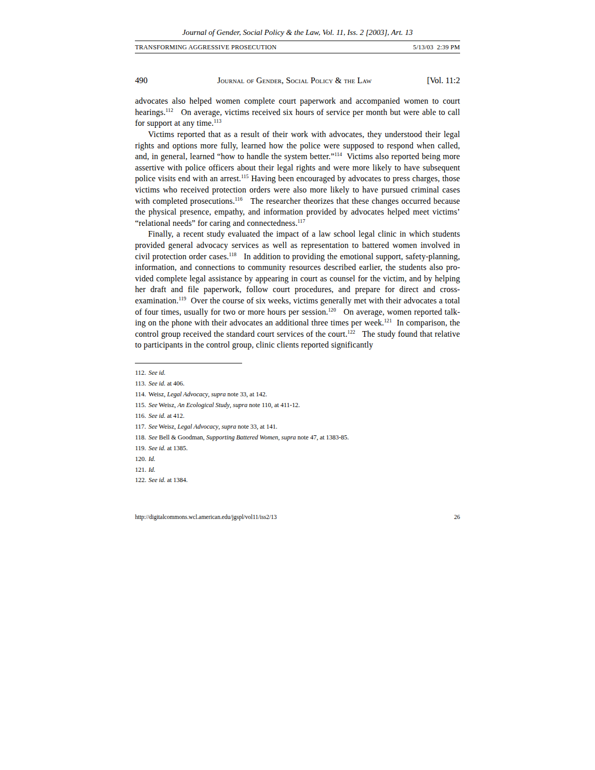Journal of Gender, Social Policy & the Law, Vol. 11, Iss. 2 [2003], Art. 13
Transforming Aggressive Prosecution 5/13/03 2:39 PM
490 Journal of Gender, Social Policy & the Law [Vol. 11:2
advocates also helped women complete court paperwork and accompanied women to court hearings.112 On average, victims received six hours of service per month but were able to call for support at any time.113
Victims reported that as a result of their work with advocates, they understood their legal rights and options more fully, learned how the police were supposed to respond when called, and, in general, learned “how to handle the system better.”114 Victims also reported being more assertive with police officers about their legal rights and were more likely to have subsequent police visits end with an arrest.115 Having been encouraged by advocates to press charges, those victims who received protection orders were also more likely to have pursued criminal cases with completed prosecutions.116 The researcher theorizes that these changes occurred because the physical presence, empathy, and information provided by advocates helped meet victims’ “relational needs” for caring and connectedness.117
Finally, a recent study evaluated the impact of a law school legal clinic in which students provided general advocacy services as well as representation to battered women involved in civil protection order cases.118 In addition to providing the emotional support, safety-planning, information, and connections to community resources described earlier, the students also provided complete legal assistance by appearing in court as counsel for the victim, and by helping her draft and file paperwork, follow court procedures, and prepare for direct and cross-examination.119 Over the course of six weeks, victims generally met with their advocates a total of four times, usually for two or more hours per session.120 On average, women reported talking on the phone with their advocates an additional three times per week.121 In comparison, the control group received the standard court services of the court.122 The study found that relative to participants in the control group, clinic clients reported significantly
112. See id.
113. See id. at 406.
114. Weisz, Legal Advocacy, supra note 33, at 142.
115. See Weisz, An Ecological Study, supra note 110, at 411-12.
116. See id. at 412.
117. See Weisz, Legal Advocacy, supra note 33, at 141.
118. See Bell & Goodman, Supporting Battered Women, supra note 47, at 1383-85.
119. See id. at 1385.
120. Id.
121. Id.
122. See id. at 1384.
http://digitalcommons.wcl.american.edu/jgspl/vol11/iss2/13 26